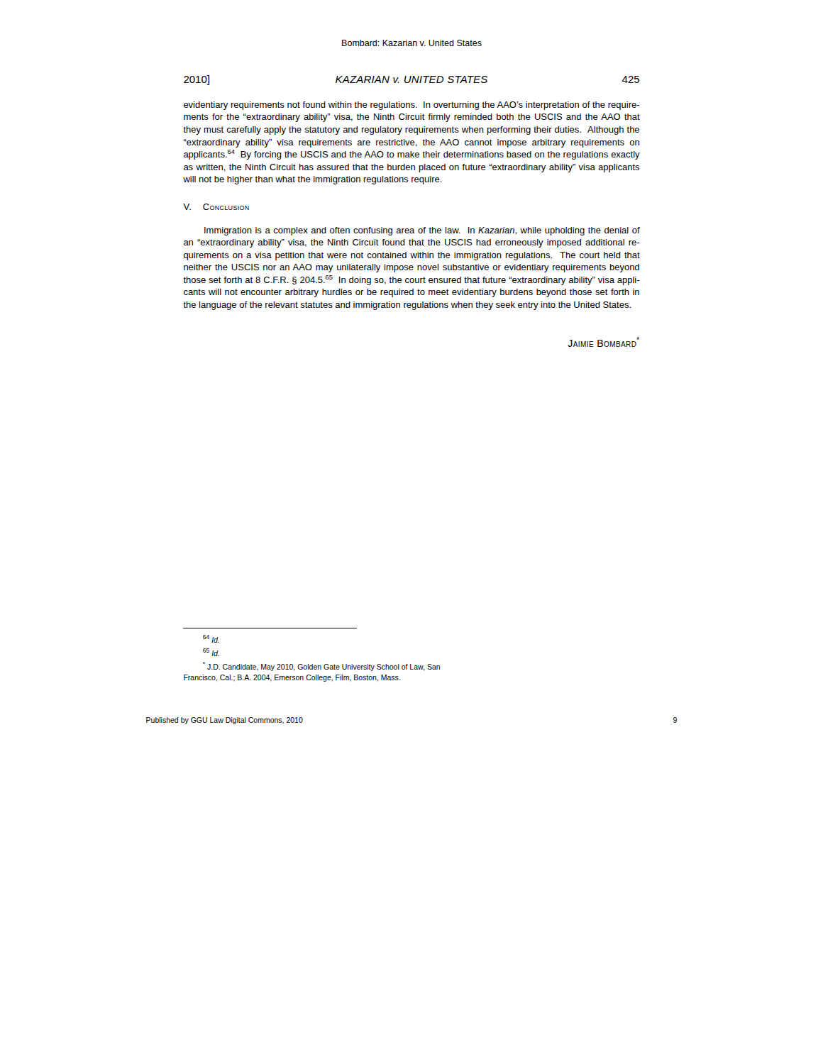Bombard: Kazarian v. United States
2010]
KAZARIAN v. UNITED STATES
425
evidentiary requirements not found within the regulations. In overturning the AAO’s interpretation of the requirements for the “extraordinary ability” visa, the Ninth Circuit firmly reminded both the USCIS and the AAO that they must carefully apply the statutory and regulatory requirements when performing their duties. Although the “extraordinary ability” visa requirements are restrictive, the AAO cannot impose arbitrary requirements on applicants.64 By forcing the USCIS and the AAO to make their determinations based on the regulations exactly as written, the Ninth Circuit has assured that the burden placed on future “extraordinary ability” visa applicants will not be higher than what the immigration regulations require.
V. Conclusion
Immigration is a complex and often confusing area of the law. In Kazarian, while upholding the denial of an “extraordinary ability” visa, the Ninth Circuit found that the USCIS had erroneously imposed additional requirements on a visa petition that were not contained within the immigration regulations. The court held that neither the USCIS nor an AAO may unilaterally impose novel substantive or evidentiary requirements beyond those set forth at 8 C.F.R. § 204.5.65 In doing so, the court ensured that future “extraordinary ability” visa applicants will not encounter arbitrary hurdles or be required to meet evidentiary burdens beyond those set forth in the language of the relevant statutes and immigration regulations when they seek entry into the United States.
Jaimie Bombard*
64 Id.
65 Id.
* J.D. Candidate, May 2010, Golden Gate University School of Law, San Francisco, Cal.; B.A. 2004, Emerson College, Film, Boston, Mass.
Published by GGU Law Digital Commons, 2010
9